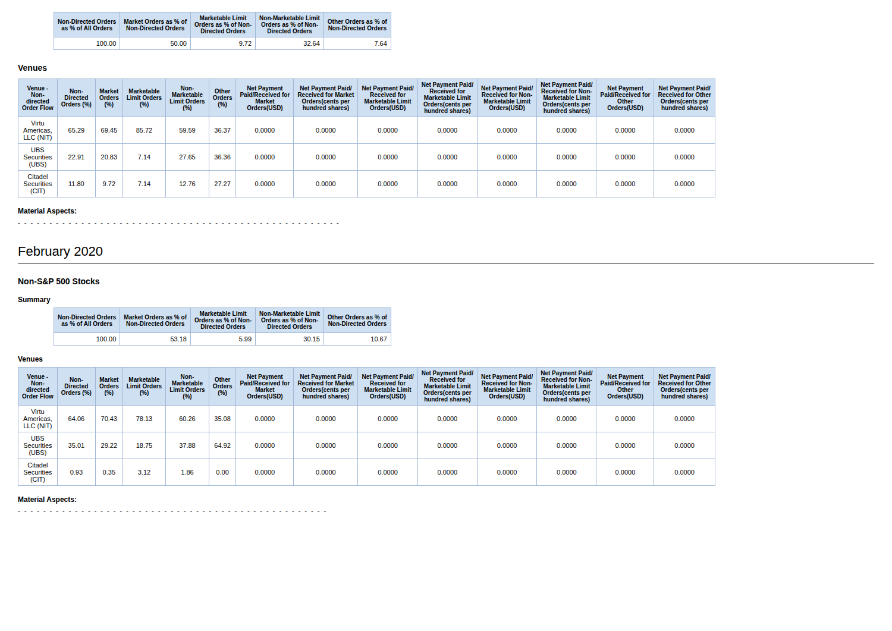| Non-Directed Orders as % of All Orders | Market Orders as % of Non-Directed Orders | Marketable Limit Orders as % of Non- Directed Orders | Non-Marketable Limit Orders as % of Non- Directed Orders | Other Orders as % of Non-Directed Orders |
| --- | --- | --- | --- | --- |
| 100.00 | 50.00 | 9.72 | 32.64 | 7.64 |
Venues
| Venue - Non- directed Order Flow | Non- Directed Orders (%) | Market Orders (%) | Marketable Limit Orders (%) | Non- Marketable Limit Orders (%) | Other Orders (%) | Net Payment Paid/Received for Market Orders(USD) | Net Payment Paid/ Received for Market Orders(cents per hundred shares) | Net Payment Paid/ Received for Marketable Limit Orders(USD) | Net Payment Paid/ Received for Marketable Limit Orders(cents per hundred shares) | Net Payment Paid/ Received for Non- Marketable Limit Orders(USD) | Net Payment Paid/ Received for Non- Marketable Limit Orders(cents per hundred shares) | Net Payment Paid/Received for Other Orders(USD) | Net Payment Paid/ Received for Other Orders(cents per hundred shares) |
| --- | --- | --- | --- | --- | --- | --- | --- | --- | --- | --- | --- | --- | --- |
| Virtu Americas, LLC (NIT) | 65.29 | 69.45 | 85.72 | 59.59 | 36.37 | 0.0000 | 0.0000 | 0.0000 | 0.0000 | 0.0000 | 0.0000 | 0.0000 | 0.0000 |
| UBS Securities (UBS) | 22.91 | 20.83 | 7.14 | 27.65 | 36.36 | 0.0000 | 0.0000 | 0.0000 | 0.0000 | 0.0000 | 0.0000 | 0.0000 | 0.0000 |
| Citadel Securities (CIT) | 11.80 | 9.72 | 7.14 | 12.76 | 27.27 | 0.0000 | 0.0000 | 0.0000 | 0.0000 | 0.0000 | 0.0000 | 0.0000 | 0.0000 |
Material Aspects:
- - - - - - - - - - - - - - - - - - - - - - - - - - - - - - - - - - - - - - - - - - - - - - - - - - -
February 2020
Non-S&P 500 Stocks
Summary
| Non-Directed Orders as % of All Orders | Market Orders as % of Non-Directed Orders | Marketable Limit Orders as % of Non- Directed Orders | Non-Marketable Limit Orders as % of Non- Directed Orders | Other Orders as % of Non-Directed Orders |
| --- | --- | --- | --- | --- |
| 100.00 | 53.18 | 5.99 | 30.15 | 10.67 |
Venues
| Venue - Non- directed Order Flow | Non- Directed Orders (%) | Market Orders (%) | Marketable Limit Orders (%) | Non- Marketable Limit Orders (%) | Other Orders (%) | Net Payment Paid/Received for Market Orders(USD) | Net Payment Paid/ Received for Market Orders(cents per hundred shares) | Net Payment Paid/ Received for Marketable Limit Orders(USD) | Net Payment Paid/ Received for Marketable Limit Orders(cents per hundred shares) | Net Payment Paid/ Received for Non- Marketable Limit Orders(USD) | Net Payment Paid/ Received for Non- Marketable Limit Orders(cents per hundred shares) | Net Payment Paid/Received for Other Orders(USD) | Net Payment Paid/ Received for Other Orders(cents per hundred shares) |
| --- | --- | --- | --- | --- | --- | --- | --- | --- | --- | --- | --- | --- | --- |
| Virtu Americas, LLC (NIT) | 64.06 | 70.43 | 78.13 | 60.26 | 35.08 | 0.0000 | 0.0000 | 0.0000 | 0.0000 | 0.0000 | 0.0000 | 0.0000 | 0.0000 |
| UBS Securities (UBS) | 35.01 | 29.22 | 18.75 | 37.88 | 64.92 | 0.0000 | 0.0000 | 0.0000 | 0.0000 | 0.0000 | 0.0000 | 0.0000 | 0.0000 |
| Citadel Securities (CIT) | 0.93 | 0.35 | 3.12 | 1.86 | 0.00 | 0.0000 | 0.0000 | 0.0000 | 0.0000 | 0.0000 | 0.0000 | 0.0000 | 0.0000 |
Material Aspects:
- - - - - - - - - - - - - - - - - - - - - - - - - - - - - - - - - - - - - - - - - - - - - - - - -